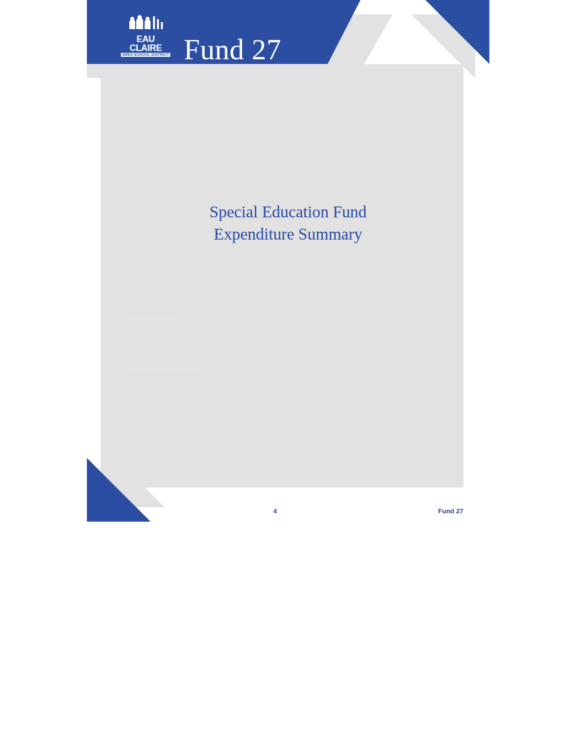EAU CLAIRE
AREA SCHOOL DISTRICT
Fund 27
Special Education Fund
Expenditure Summary
4 Fund 27